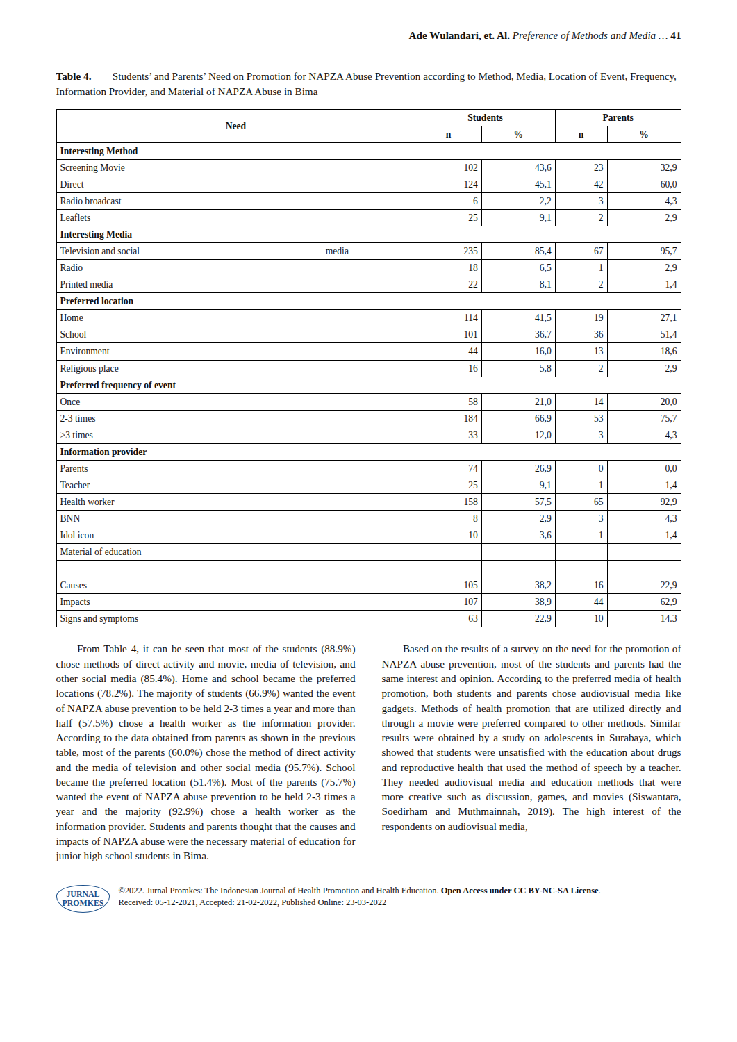Ade Wulandari, et. Al. Preference of Methods and Media … 41
Table 4. Students’ and Parents’ Need on Promotion for NAPZA Abuse Prevention according to Method, Media, Location of Event, Frequency, Information Provider, and Material of NAPZA Abuse in Bima
| Need | Students | Parents |
| --- | --- | --- |
| n | % | n | % |
| Interesting Method |
| Screening Movie | 102 | 43,6 | 23 | 32,9 |
| Direct | 124 | 45,1 | 42 | 60,0 |
| Radio broadcast | 6 | 2,2 | 3 | 4,3 |
| Leaflets | 25 | 9,1 | 2 | 2,9 |
| Interesting Media |
| Television and social | media | 235 | 85,4 | 67 | 95,7 |
| Radio | 18 | 6,5 | 1 | 2,9 |
| Printed media | 22 | 8,1 | 2 | 1,4 |
| Preferred location |
| Home | 114 | 41,5 | 19 | 27,1 |
| School | 101 | 36,7 | 36 | 51,4 |
| Environment | 44 | 16,0 | 13 | 18,6 |
| Religious place | 16 | 5,8 | 2 | 2,9 |
| Preferred frequency of event |
| Once | 58 | 21,0 | 14 | 20,0 |
| 2-3 times | 184 | 66,9 | 53 | 75,7 |
| >3 times | 33 | 12,0 | 3 | 4,3 |
| Information provider |
| Parents | 74 | 26,9 | 0 | 0,0 |
| Teacher | 25 | 9,1 | 1 | 1,4 |
| Health worker | 158 | 57,5 | 65 | 92,9 |
| BNN | 8 | 2,9 | 3 | 4,3 |
| Idol icon | 10 | 3,6 | 1 | 1,4 |
| Material of education | | | | |
| Causes | 105 | 38,2 | 16 | 22,9 |
| Impacts | 107 | 38,9 | 44 | 62,9 |
| Signs and symptoms | 63 | 22,9 | 10 | 14.3 |
From Table 4, it can be seen that most of the students (88.9%) chose methods of direct activity and movie, media of television, and other social media (85.4%). Home and school became the preferred locations (78.2%). The majority of students (66.9%) wanted the event of NAPZA abuse prevention to be held 2-3 times a year and more than half (57.5%) chose a health worker as the information provider. According to the data obtained from parents as shown in the previous table, most of the parents (60.0%) chose the method of direct activity and the media of television and other social media (95.7%). School became the preferred location (51.4%). Most of the parents (75.7%) wanted the event of NAPZA abuse prevention to be held 2-3 times a year and the majority (92.9%) chose a health worker as the information provider. Students and parents thought that the causes and impacts of NAPZA abuse were the necessary material of education for junior high school students in Bima.
Based on the results of a survey on the need for the promotion of NAPZA abuse prevention, most of the students and parents had the same interest and opinion. According to the preferred media of health promotion, both students and parents chose audiovisual media like gadgets. Methods of health promotion that are utilized directly and through a movie were preferred compared to other methods. Similar results were obtained by a study on adolescents in Surabaya, which showed that students were unsatisfied with the education about drugs and reproductive health that used the method of speech by a teacher. They needed audiovisual media and education methods that were more creative such as discussion, games, and movies (Siswantara, Soedirham and Muthmainnah, 2019). The high interest of the respondents on audiovisual media,
JURNAL PROMKES
©2022. Jurnal Promkes: The Indonesian Journal of Health Promotion and Health Education. Open Access under CC BY-NC-SA License.
Received: 05-12-2021, Accepted: 21-02-2022, Published Online: 23-03-2022